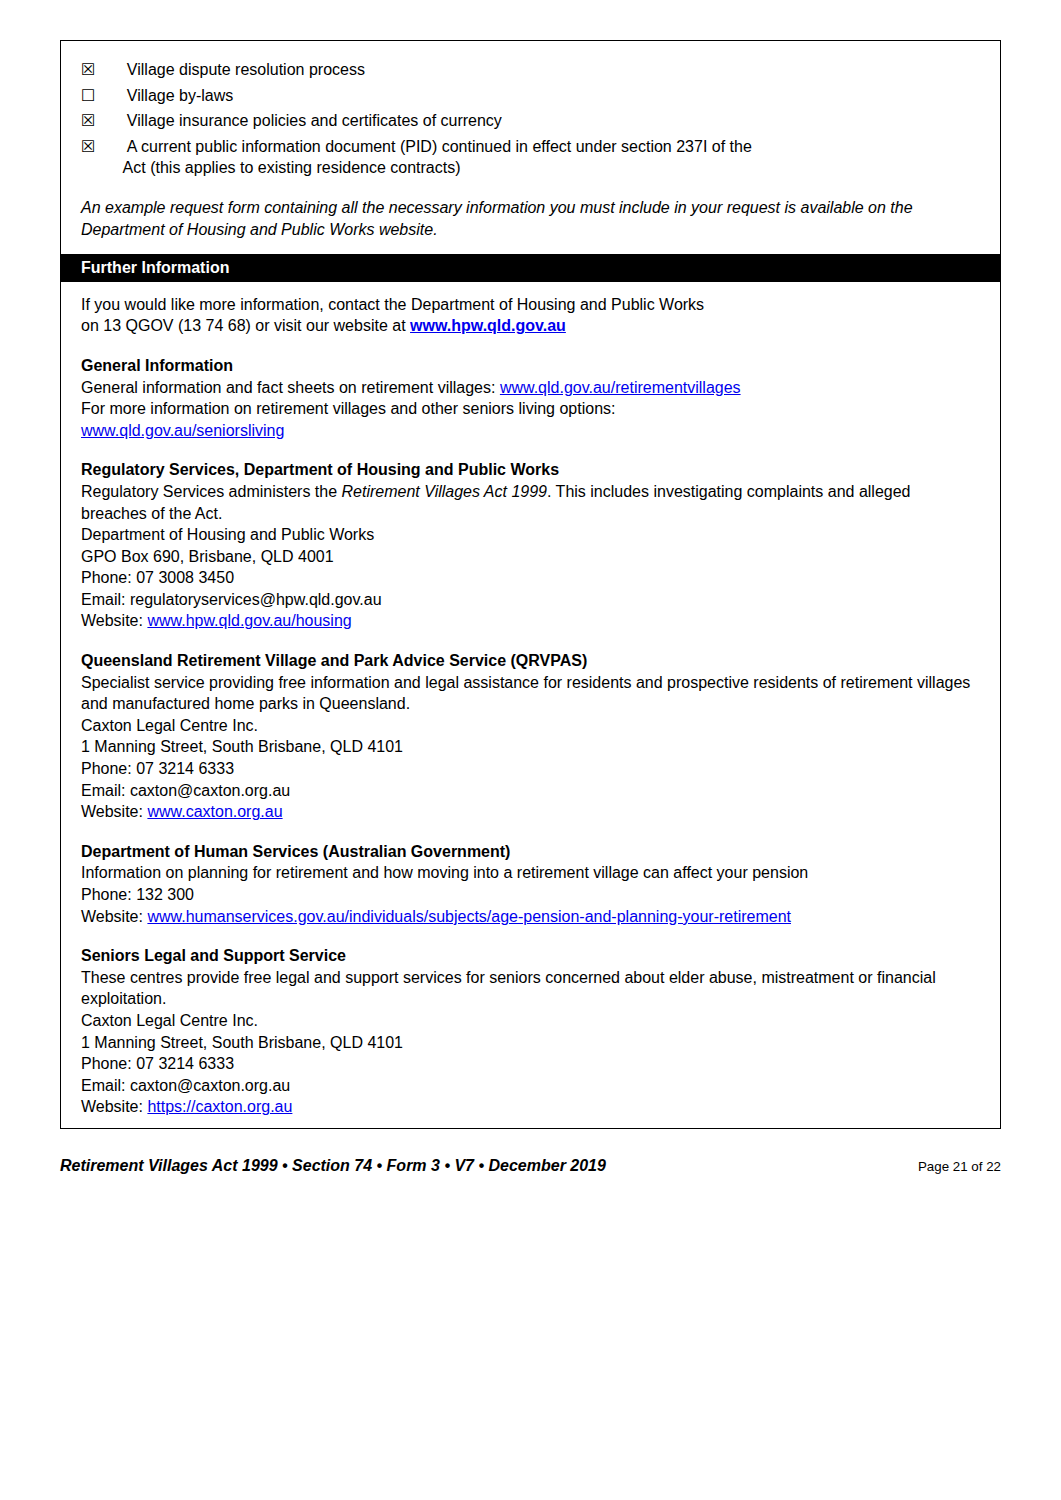☒ Village dispute resolution process
☐ Village by-laws
☒ Village insurance policies and certificates of currency
☒ A current public information document (PID) continued in effect under section 237I of the
Act (this applies to existing residence contracts)
An example request form containing all the necessary information you must include in your request is available on the Department of Housing and Public Works website.
Further Information
If you would like more information, contact the Department of Housing and Public Works
on 13 QGOV (13 74 68) or visit our website at www.hpw.qld.gov.au
General Information
General information and fact sheets on retirement villages: www.qld.gov.au/retirementvillages
For more information on retirement villages and other seniors living options:
www.qld.gov.au/seniorsliving
Regulatory Services, Department of Housing and Public Works
Regulatory Services administers the Retirement Villages Act 1999. This includes investigating complaints and alleged breaches of the Act.
Department of Housing and Public Works
GPO Box 690, Brisbane, QLD 4001
Phone: 07 3008 3450
Email: regulatoryservices@hpw.qld.gov.au
Website: www.hpw.qld.gov.au/housing
Queensland Retirement Village and Park Advice Service (QRVPAS)
Specialist service providing free information and legal assistance for residents and prospective residents of retirement villages and manufactured home parks in Queensland.
Caxton Legal Centre Inc.
1 Manning Street, South Brisbane, QLD 4101
Phone: 07 3214 6333
Email: caxton@caxton.org.au
Website: www.caxton.org.au
Department of Human Services (Australian Government)
Information on planning for retirement and how moving into a retirement village can affect your pension
Phone: 132 300
Website: www.humanservices.gov.au/individuals/subjects/age-pension-and-planning-your-retirement
Seniors Legal and Support Service
These centres provide free legal and support services for seniors concerned about elder abuse, mistreatment or financial exploitation.
Caxton Legal Centre Inc.
1 Manning Street, South Brisbane, QLD 4101
Phone: 07 3214 6333
Email: caxton@caxton.org.au
Website: https://caxton.org.au
Retirement Villages Act 1999 • Section 74 • Form 3 • V7 • December 2019 Page 21 of 22